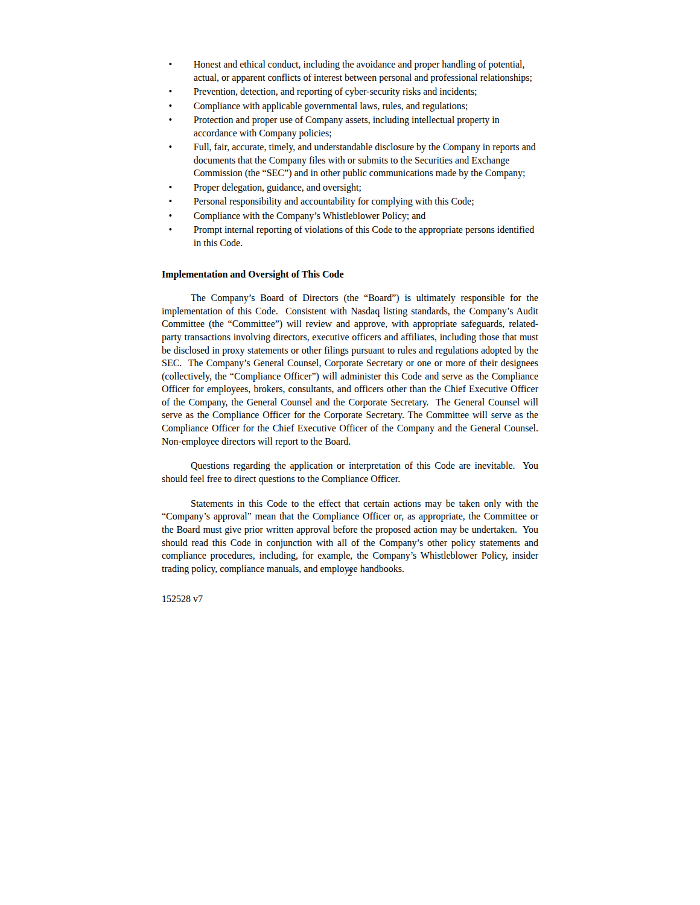Honest and ethical conduct, including the avoidance and proper handling of potential, actual, or apparent conflicts of interest between personal and professional relationships;
Prevention, detection, and reporting of cyber-security risks and incidents;
Compliance with applicable governmental laws, rules, and regulations;
Protection and proper use of Company assets, including intellectual property in accordance with Company policies;
Full, fair, accurate, timely, and understandable disclosure by the Company in reports and documents that the Company files with or submits to the Securities and Exchange Commission (the “SEC”) and in other public communications made by the Company;
Proper delegation, guidance, and oversight;
Personal responsibility and accountability for complying with this Code;
Compliance with the Company’s Whistleblower Policy; and
Prompt internal reporting of violations of this Code to the appropriate persons identified in this Code.
Implementation and Oversight of This Code
The Company’s Board of Directors (the “Board”) is ultimately responsible for the implementation of this Code. Consistent with Nasdaq listing standards, the Company’s Audit Committee (the “Committee”) will review and approve, with appropriate safeguards, related-party transactions involving directors, executive officers and affiliates, including those that must be disclosed in proxy statements or other filings pursuant to rules and regulations adopted by the SEC. The Company’s General Counsel, Corporate Secretary or one or more of their designees (collectively, the “Compliance Officer”) will administer this Code and serve as the Compliance Officer for employees, brokers, consultants, and officers other than the Chief Executive Officer of the Company, the General Counsel and the Corporate Secretary. The General Counsel will serve as the Compliance Officer for the Corporate Secretary. The Committee will serve as the Compliance Officer for the Chief Executive Officer of the Company and the General Counsel. Non-employee directors will report to the Board.
Questions regarding the application or interpretation of this Code are inevitable. You should feel free to direct questions to the Compliance Officer.
Statements in this Code to the effect that certain actions may be taken only with the “Company’s approval” mean that the Compliance Officer or, as appropriate, the Committee or the Board must give prior written approval before the proposed action may be undertaken. You should read this Code in conjunction with all of the Company’s other policy statements and compliance procedures, including, for example, the Company’s Whistleblower Policy, insider trading policy, compliance manuals, and employee handbooks.
2
152528 v7